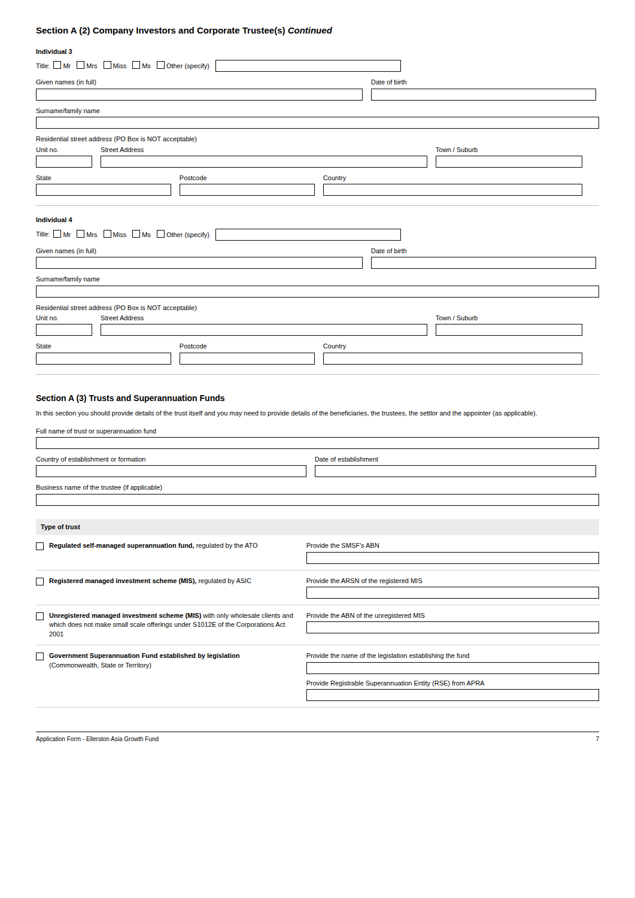Section A (2) Company Investors and Corporate Trustee(s) Continued
Individual 3
Title: Mr Mrs Miss Ms Other (specify)
Given names (in full)
Date of birth
Surname/family name
Residential street address (PO Box is NOT acceptable)
Unit no.
Street Address
Town / Suburb
State
Postcode
Country
Individual 4
Title: Mr Mrs Miss Ms Other (specify)
Given names (in full)
Date of birth
Surname/family name
Residential street address (PO Box is NOT acceptable)
Unit no.
Street Address
Town / Suburb
State
Postcode
Country
Section A (3) Trusts and Superannuation Funds
In this section you should provide details of the trust itself and you may need to provide details of the beneficiaries, the trustees, the settlor and the appointer (as applicable).
Full name of trust or superannuation fund
Country of establishment or formation
Date of establishment
Business name of the trustee (if applicable)
Type of trust
| Regulated self-managed superannuation fund, regulated by the ATO | Provide the SMSF's ABN |
| Registered managed investment scheme (MIS), regulated by ASIC | Provide the ARSN of the registered MIS |
| Unregistered managed investment scheme (MIS) with only wholesale clients and which does not make small scale offerings under S1012E of the Corporations Act 2001 | Provide the ABN of the unregistered MIS |
| Government Superannuation Fund established by legislation (Commonwealth, State or Territory) | Provide the name of the legislation establishing the fund Provide Registrable Superannuation Entity (RSE) from APRA |
Application Form - Ellerston Asia Growth Fund 7